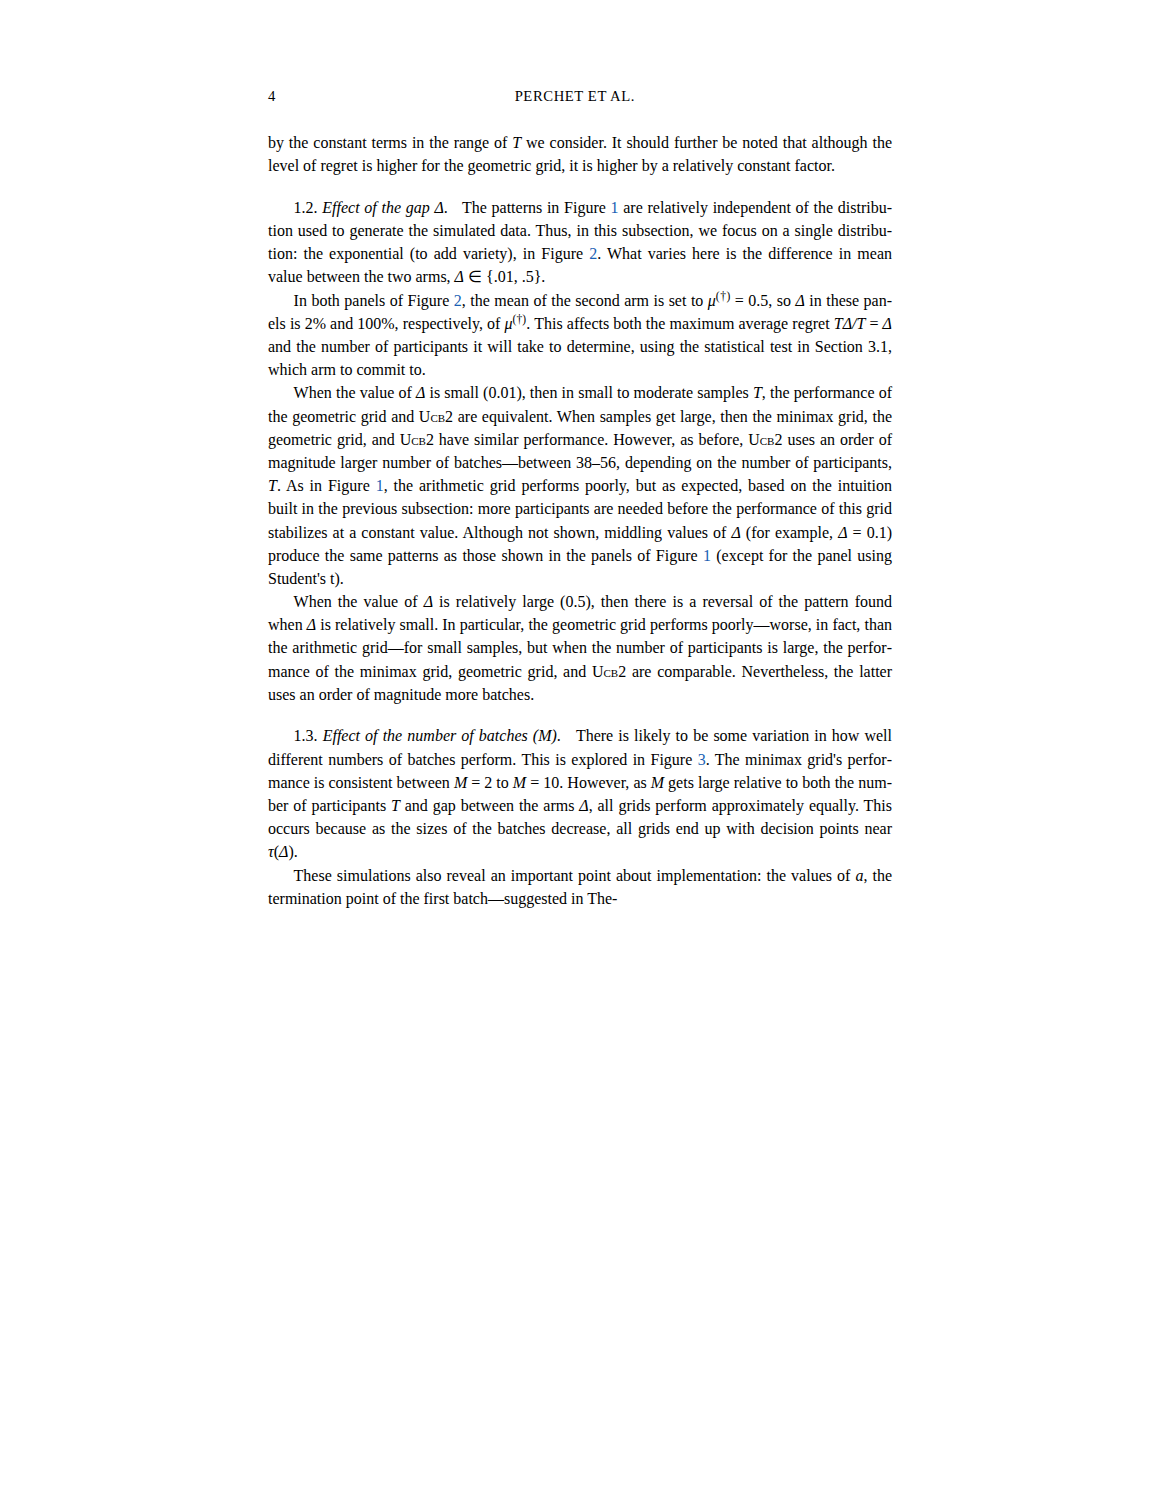4 PERCHET ET AL.
by the constant terms in the range of T we consider. It should further be noted that although the level of regret is higher for the geometric grid, it is higher by a relatively constant factor.
1.2. Effect of the gap Δ. The patterns in Figure 1 are relatively independent of the distribution used to generate the simulated data. Thus, in this subsection, we focus on a single distribution: the exponential (to add variety), in Figure 2. What varies here is the difference in mean value between the two arms, Δ ∈ {.01, .5}.
In both panels of Figure 2, the mean of the second arm is set to μ(†) = 0.5, so Δ in these panels is 2% and 100%, respectively, of μ(†). This affects both the maximum average regret TΔ/T = Δ and the number of participants it will take to determine, using the statistical test in Section 3.1, which arm to commit to.
When the value of Δ is small (0.01), then in small to moderate samples T, the performance of the geometric grid and Ucb2 are equivalent. When samples get large, then the minimax grid, the geometric grid, and Ucb2 have similar performance. However, as before, Ucb2 uses an order of magnitude larger number of batches—between 38–56, depending on the number of participants, T. As in Figure 1, the arithmetic grid performs poorly, but as expected, based on the intuition built in the previous subsection: more participants are needed before the performance of this grid stabilizes at a constant value. Although not shown, middling values of Δ (for example, Δ = 0.1) produce the same patterns as those shown in the panels of Figure 1 (except for the panel using Student's t).
When the value of Δ is relatively large (0.5), then there is a reversal of the pattern found when Δ is relatively small. In particular, the geometric grid performs poorly—worse, in fact, than the arithmetic grid—for small samples, but when the number of participants is large, the performance of the minimax grid, geometric grid, and Ucb2 are comparable. Nevertheless, the latter uses an order of magnitude more batches.
1.3. Effect of the number of batches (M). There is likely to be some variation in how well different numbers of batches perform. This is explored in Figure 3. The minimax grid's performance is consistent between M = 2 to M = 10. However, as M gets large relative to both the number of participants T and gap between the arms Δ, all grids perform approximately equally. This occurs because as the sizes of the batches decrease, all grids end up with decision points near τ(Δ).
These simulations also reveal an important point about implementation: the values of a, the termination point of the first batch—suggested in The-